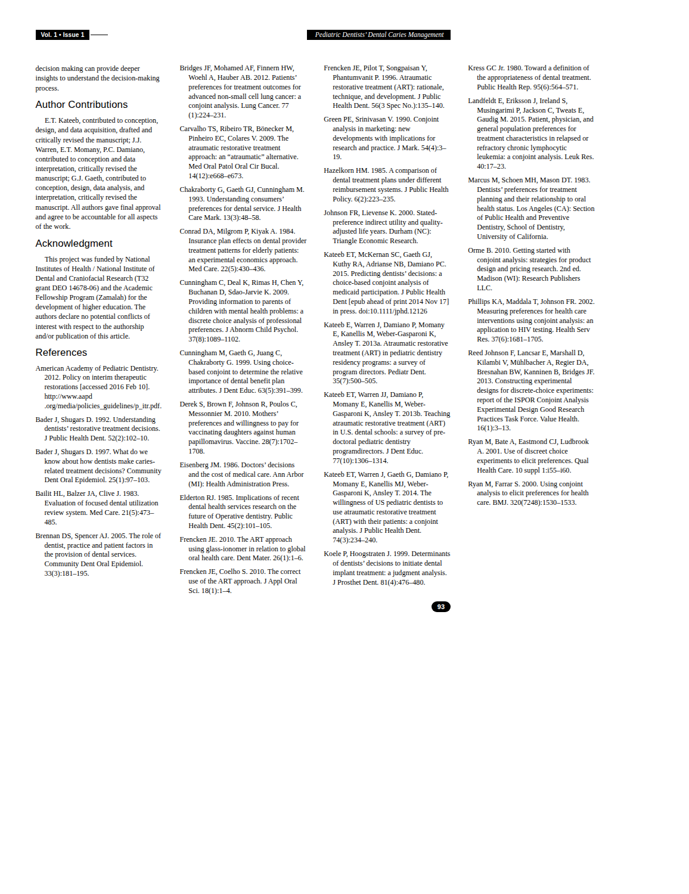Vol. 1 • Issue 1
Pediatric Dentists’ Dental Caries Management
decision making can provide deeper insights to understand the decision-making process.
Author Contributions
E.T. Kateeb, contributed to conception, design, and data acquisition, drafted and critically revised the manuscript; J.J. Warren, E.T. Momany, P.C. Damiano, contributed to conception and data interpretation, critically revised the manuscript; G.J. Gaeth, contributed to conception, design, data analysis, and interpretation, critically revised the manuscript. All authors gave final approval and agree to be accountable for all aspects of the work.
Acknowledgment
This project was funded by National Institutes of Health / National Institute of Dental and Craniofacial Research (T32 grant DEO 14678-06) and the Academic Fellowship Program (Zamalah) for the development of higher education. The authors declare no potential conflicts of interest with respect to the authorship and/or publication of this article.
References
American Academy of Pediatric Dentistry. 2012. Policy on interim therapeutic restorations [accessed 2016 Feb 10]. http://www.aapd .org/media/policies_guidelines/p_itr.pdf.
Bader J, Shugars D. 1992. Understanding dentists’ restorative treatment decisions. J Public Health Dent. 52(2):102–10.
Bader J, Shugars D. 1997. What do we know about how dentists make caries-related treatment decisions? Community Dent Oral Epidemiol. 25(1):97–103.
Bailit HL, Balzer JA, Clive J. 1983. Evaluation of focused dental utilization review system. Med Care. 21(5):473–485.
Brennan DS, Spencer AJ. 2005. The role of dentist, practice and patient factors in the provision of dental services. Community Dent Oral Epidemiol. 33(3):181–195.
Bridges JF, Mohamed AF, Finnern HW, Woehl A, Hauber AB. 2012. Patients’ preferences for treatment outcomes for advanced non-small cell lung cancer: a conjoint analysis. Lung Cancer. 77 (1):224–231.
Carvalho TS, Ribeiro TR, Bönecker M, Pinheiro EC, Colares V. 2009. The atraumatic restorative treatment approach: an “atraumatic” alternative. Med Oral Patol Oral Cir Bucal. 14(12):e668–e673.
Chakraborty G, Gaeth GJ, Cunningham M. 1993. Understanding consumers’ preferences for dental service. J Health Care Mark. 13(3):48–58.
Conrad DA, Milgrom P, Kiyak A. 1984. Insurance plan effects on dental provider treatment patterns for elderly patients: an experimental economics approach. Med Care. 22(5):430–436.
Cunningham C, Deal K, Rimas H, Chen Y, Buchanan D, Sdao-Jarvie K. 2009. Providing information to parents of children with mental health problems: a discrete choice analysis of professional preferences. J Abnorm Child Psychol. 37(8):1089–1102.
Cunningham M, Gaeth G, Juang C, Chakraborty G. 1999. Using choice-based conjoint to determine the relative importance of dental benefit plan attributes. J Dent Educ. 63(5):391–399.
Derek S, Brown F, Johnson R, Poulos C, Messonnier M. 2010. Mothers’ preferences and willingness to pay for vaccinating daughters against human papillomavirus. Vaccine. 28(7):1702–1708.
Eisenberg JM. 1986. Doctors’ decisions and the cost of medical care. Ann Arbor (MI): Health Administration Press.
Elderton RJ. 1985. Implications of recent dental health services research on the future of Operative dentistry. Public Health Dent. 45(2):101–105.
Frencken JE. 2010. The ART approach using glass-ionomer in relation to global oral health care. Dent Mater. 26(1):1–6.
Frencken JE, Coelho S. 2010. The correct use of the ART approach. J Appl Oral Sci. 18(1):1–4.
Frencken JE, Pilot T, Songpaisan Y, Phantumvanit P. 1996. Atraumatic restorative treatment (ART): rationale, technique, and development. J Public Health Dent. 56(3 Spec No.):135–140.
Green PE, Srinivasan V. 1990. Conjoint analysis in marketing: new developments with implications for research and practice. J Mark. 54(4):3–19.
Hazelkorn HM. 1985. A comparison of dental treatment plans under different reimbursement systems. J Public Health Policy. 6(2):223–235.
Johnson FR, Lievense K. 2000. Stated-preference indirect utility and quality-adjusted life years. Durham (NC): Triangle Economic Research.
Kateeb ET, McKernan SC, Gaeth GJ, Kuthy RA, Adrianse NB, Damiano PC. 2015. Predicting dentists’ decisions: a choice-based conjoint analysis of medicaid participation. J Public Health Dent [epub ahead of print 2014 Nov 17] in press. doi:10.1111/jphd.12126
Kateeb E, Warren J, Damiano P, Momany E, Kanellis M, Weber-Gasparoni K, Ansley T. 2013a. Atraumatic restorative treatment (ART) in pediatric dentistry residency programs: a survey of program directors. Pediatr Dent. 35(7):500–505.
Kateeb ET, Warren JJ, Damiano P, Momany E, Kanellis M, Weber-Gasparoni K, Ansley T. 2013b. Teaching atraumatic restorative treatment (ART) in U.S. dental schools: a survey of pre-doctoral pediatric dentistry programdirectors. J Dent Educ. 77(10):1306–1314.
Kateeb ET, Warren J, Gaeth G, Damiano P, Momany E, Kanellis MJ, Weber-Gasparoni K, Ansley T. 2014. The willingness of US pediatric dentists to use atraumatic restorative treatment (ART) with their patients: a conjoint analysis. J Public Health Dent. 74(3):234–240.
Koele P, Hoogstraten J. 1999. Determinants of dentists’ decisions to initiate dental implant treatment: a judgment analysis. J Prosthet Dent. 81(4):476–480.
Kress GC Jr. 1980. Toward a definition of the appropriateness of dental treatment. Public Health Rep. 95(6):564–571.
Landfeldt E, Eriksson J, Ireland S, Musingarimi P, Jackson C, Tweats E, Gaudig M. 2015. Patient, physician, and general population preferences for treatment characteristics in relapsed or refractory chronic lymphocytic leukemia: a conjoint analysis. Leuk Res. 40:17–23.
Marcus M, Schoen MH, Mason DT. 1983. Dentists’ preferences for treatment planning and their relationship to oral health status. Los Angeles (CA): Section of Public Health and Preventive Dentistry, School of Dentistry, University of California.
Orme B. 2010. Getting started with conjoint analysis: strategies for product design and pricing research. 2nd ed. Madison (WI): Research Publishers LLC.
Phillips KA, Maddala T, Johnson FR. 2002. Measuring preferences for health care interventions using conjoint analysis: an application to HIV testing. Health Serv Res. 37(6):1681–1705.
Reed Johnson F, Lancsar E, Marshall D, Kilambi V, Mühlbacher A, Regier DA, Bresnahan BW, Kanninen B, Bridges JF. 2013. Constructing experimental designs for discrete-choice experiments: report of the ISPOR Conjoint Analysis Experimental Design Good Research Practices Task Force. Value Health. 16(1):3–13.
Ryan M, Bate A, Eastmond CJ, Ludbrook A. 2001. Use of discreet choice experiments to elicit preferences. Qual Health Care. 10 suppl 1:i55–i60.
Ryan M, Farrar S. 2000. Using conjoint analysis to elicit preferences for health care. BMJ. 320(7248):1530–1533.
93